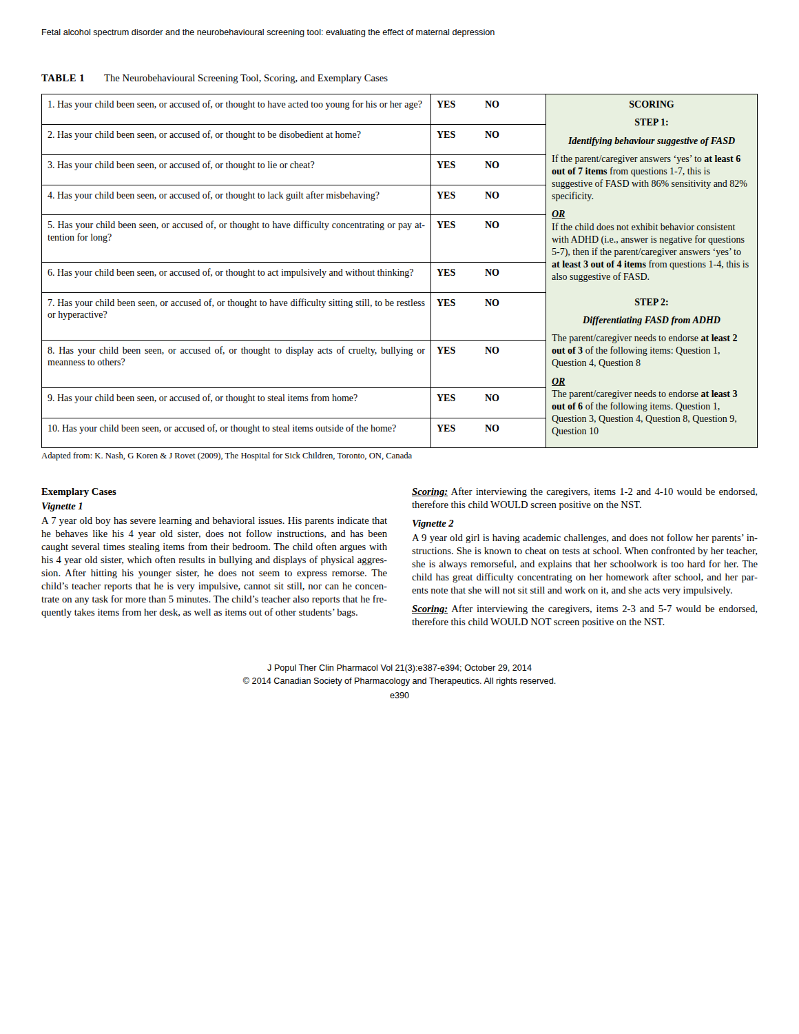Fetal alcohol spectrum disorder and the neurobehavioural screening tool: evaluating the effect of maternal depression
TABLE 1 The Neurobehavioural Screening Tool, Scoring, and Exemplary Cases
| 1. Has your child been seen, or accused of, or thought to have acted too young for his or her age? | YES NO | SCORING STEP 1: Identifying behaviour suggestive of FASD If the parent/caregiver answers ‘yes’ to at least 6 out of 7 items from questions 1-7, this is suggestive of FASD with 86% sensitivity and 82% specificity. OR If the child does not exhibit behavior consistent with ADHD (i.e., answer is negative for questions 5-7), then if the parent/caregiver answers ‘yes’ to at least 3 out of 4 items from questions 1-4, this is also suggestive of FASD. STEP 2: Differentiating FASD from ADHD The parent/caregiver needs to endorse at least 2 out of 3 of the following items: Question 1, Question 4, Question 8 OR The parent/caregiver needs to endorse at least 3 out of 6 of the following items. Question 1, Question 3, Question 4, Question 8, Question 9, Question 10 |
| 2. Has your child been seen, or accused of, or thought to be disobedient at home? | YES NO |
| 3. Has your child been seen, or accused of, or thought to lie or cheat? | YES NO |
| 4. Has your child been seen, or accused of, or thought to lack guilt after misbehaving? | YES NO |
| 5. Has your child been seen, or accused of, or thought to have difficulty concentrating or pay attention for long? | YES NO |
| 6. Has your child been seen, or accused of, or thought to act impulsively and without thinking? | YES NO |
| 7. Has your child been seen, or accused of, or thought to have difficulty sitting still, to be restless or hyperactive? | YES NO |
| 8. Has your child been seen, or accused of, or thought to display acts of cruelty, bullying or meanness to others? | YES NO |
| 9. Has your child been seen, or accused of, or thought to steal items from home? | YES NO |
| 10. Has your child been seen, or accused of, or thought to steal items outside of the home? | YES NO |
Adapted from: K. Nash, G Koren & J Rovet (2009), The Hospital for Sick Children, Toronto, ON, Canada
Exemplary Cases
Vignette 1
A 7 year old boy has severe learning and behavioral issues. His parents indicate that he behaves like his 4 year old sister, does not follow instructions, and has been caught several times stealing items from their bedroom. The child often argues with his 4 year old sister, which often results in bullying and displays of physical aggression. After hitting his younger sister, he does not seem to express remorse. The child’s teacher reports that he is very impulsive, cannot sit still, nor can he concentrate on any task for more than 5 minutes. The child’s teacher also reports that he frequently takes items from her desk, as well as items out of other students’ bags.
Scoring: After interviewing the caregivers, items 1-2 and 4-10 would be endorsed, therefore this child WOULD screen positive on the NST.
Vignette 2
A 9 year old girl is having academic challenges, and does not follow her parents’ instructions. She is known to cheat on tests at school. When confronted by her teacher, she is always remorseful, and explains that her schoolwork is too hard for her. The child has great difficulty concentrating on her homework after school, and her parents note that she will not sit still and work on it, and she acts very impulsively.
Scoring: After interviewing the caregivers, items 2-3 and 5-7 would be endorsed, therefore this child WOULD NOT screen positive on the NST.
J Popul Ther Clin Pharmacol Vol 21(3):e387-e394; October 29, 2014
© 2014 Canadian Society of Pharmacology and Therapeutics. All rights reserved.
e390